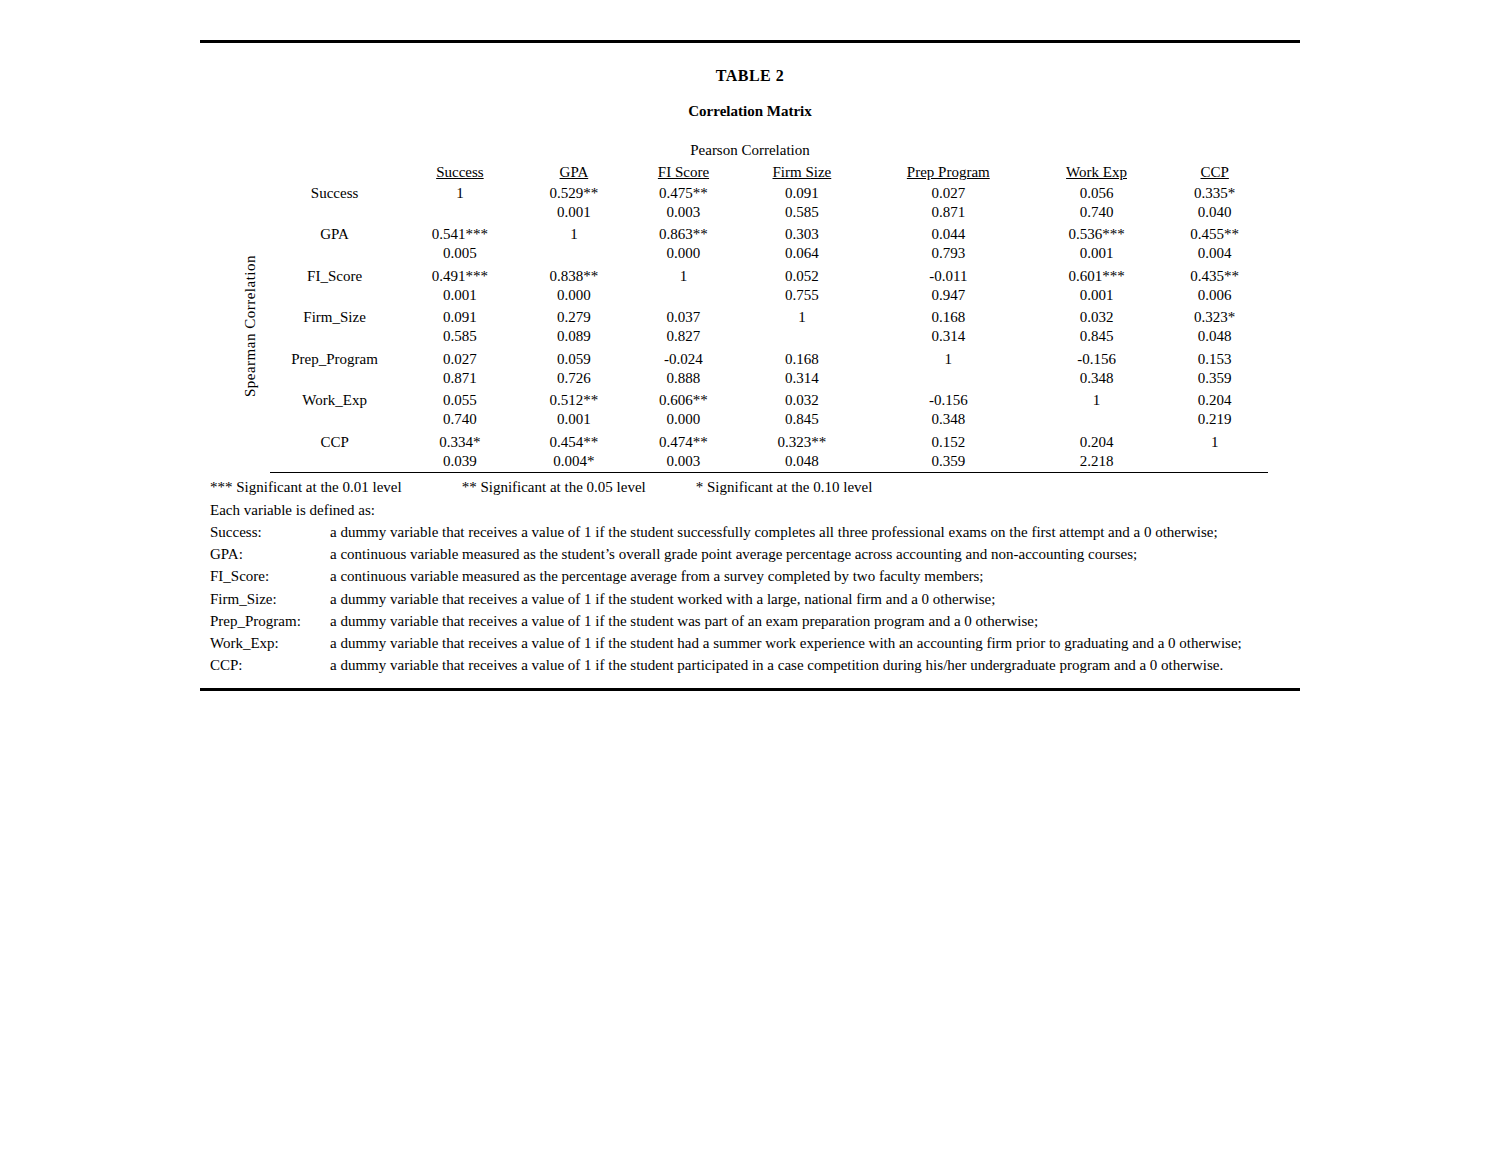TABLE 2
Correlation Matrix
Pearson Correlation
| | | Success | GPA | FI Score | Firm Size | Prep Program | Work Exp | CCP |
| --- | --- | --- | --- | --- | --- | --- | --- | --- |
| Spearman Correlation | Success | 1 | 0.529** | 0.475** | 0.091 | 0.027 | 0.056 | 0.335* |
| | | 0.001 | 0.003 | 0.585 | 0.871 | 0.740 | 0.040 |
| GPA | 0.541*** | 1 | 0.863** | 0.303 | 0.044 | 0.536*** | 0.455** |
| | 0.005 | | 0.000 | 0.064 | 0.793 | 0.001 | 0.004 |
| FI_Score | 0.491*** | 0.838** | 1 | 0.052 | -0.011 | 0.601*** | 0.435** |
| | 0.001 | 0.000 | | 0.755 | 0.947 | 0.001 | 0.006 |
| Firm_Size | 0.091 | 0.279 | 0.037 | 1 | 0.168 | 0.032 | 0.323* |
| | 0.585 | 0.089 | 0.827 | | 0.314 | 0.845 | 0.048 |
| Prep_Program | 0.027 | 0.059 | -0.024 | 0.168 | 1 | -0.156 | 0.153 |
| | 0.871 | 0.726 | 0.888 | 0.314 | | 0.348 | 0.359 |
| Work_Exp | 0.055 | 0.512** | 0.606** | 0.032 | -0.156 | 1 | 0.204 |
| | 0.740 | 0.001 | 0.000 | 0.845 | 0.348 | | 0.219 |
| CCP | 0.334* | 0.454** | 0.474** | 0.323** | 0.152 | 0.204 | 1 |
| | 0.039 | 0.004* | 0.003 | 0.048 | 0.359 | 2.218 | |
*** Significant at the 0.01 level ** Significant at the 0.05 level * Significant at the 0.10 level
Each variable is defined as:
Success:
a dummy variable that receives a value of 1 if the student successfully completes all three professional exams on the first attempt and a 0 otherwise;
GPA:
a continuous variable measured as the student’s overall grade point average percentage across accounting and non-accounting courses;
FI_Score:
a continuous variable measured as the percentage average from a survey completed by two faculty members;
Firm_Size:
a dummy variable that receives a value of 1 if the student worked with a large, national firm and a 0 otherwise;
Prep_Program:
a dummy variable that receives a value of 1 if the student was part of an exam preparation program and a 0 otherwise;
Work_Exp:
a dummy variable that receives a value of 1 if the student had a summer work experience with an accounting firm prior to graduating and a 0 otherwise;
CCP:
a dummy variable that receives a value of 1 if the student participated in a case competition during his/her undergraduate program and a 0 otherwise.